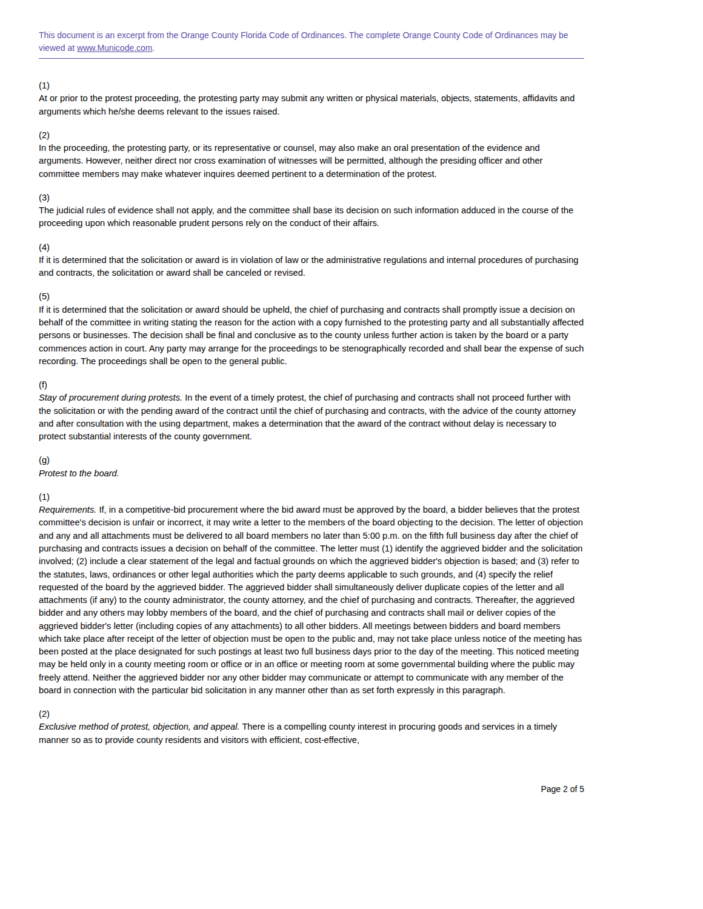This document is an excerpt from the Orange County Florida Code of Ordinances. The complete Orange County Code of Ordinances may be viewed at www.Municode.com.
(1)
At or prior to the protest proceeding, the protesting party may submit any written or physical materials, objects, statements, affidavits and arguments which he/she deems relevant to the issues raised.
(2)
In the proceeding, the protesting party, or its representative or counsel, may also make an oral presentation of the evidence and arguments. However, neither direct nor cross examination of witnesses will be permitted, although the presiding officer and other committee members may make whatever inquires deemed pertinent to a determination of the protest.
(3)
The judicial rules of evidence shall not apply, and the committee shall base its decision on such information adduced in the course of the proceeding upon which reasonable prudent persons rely on the conduct of their affairs.
(4)
If it is determined that the solicitation or award is in violation of law or the administrative regulations and internal procedures of purchasing and contracts, the solicitation or award shall be canceled or revised.
(5)
If it is determined that the solicitation or award should be upheld, the chief of purchasing and contracts shall promptly issue a decision on behalf of the committee in writing stating the reason for the action with a copy furnished to the protesting party and all substantially affected persons or businesses. The decision shall be final and conclusive as to the county unless further action is taken by the board or a party commences action in court. Any party may arrange for the proceedings to be stenographically recorded and shall bear the expense of such recording. The proceedings shall be open to the general public.
(f)
Stay of procurement during protests. In the event of a timely protest, the chief of purchasing and contracts shall not proceed further with the solicitation or with the pending award of the contract until the chief of purchasing and contracts, with the advice of the county attorney and after consultation with the using department, makes a determination that the award of the contract without delay is necessary to protect substantial interests of the county government.
(g)
Protest to the board.
(1)
Requirements. If, in a competitive-bid procurement where the bid award must be approved by the board, a bidder believes that the protest committee's decision is unfair or incorrect, it may write a letter to the members of the board objecting to the decision. The letter of objection and any and all attachments must be delivered to all board members no later than 5:00 p.m. on the fifth full business day after the chief of purchasing and contracts issues a decision on behalf of the committee. The letter must (1) identify the aggrieved bidder and the solicitation involved; (2) include a clear statement of the legal and factual grounds on which the aggrieved bidder's objection is based; and (3) refer to the statutes, laws, ordinances or other legal authorities which the party deems applicable to such grounds, and (4) specify the relief requested of the board by the aggrieved bidder. The aggrieved bidder shall simultaneously deliver duplicate copies of the letter and all attachments (if any) to the county administrator, the county attorney, and the chief of purchasing and contracts. Thereafter, the aggrieved bidder and any others may lobby members of the board, and the chief of purchasing and contracts shall mail or deliver copies of the aggrieved bidder's letter (including copies of any attachments) to all other bidders. All meetings between bidders and board members which take place after receipt of the letter of objection must be open to the public and, may not take place unless notice of the meeting has been posted at the place designated for such postings at least two full business days prior to the day of the meeting. This noticed meeting may be held only in a county meeting room or office or in an office or meeting room at some governmental building where the public may freely attend. Neither the aggrieved bidder nor any other bidder may communicate or attempt to communicate with any member of the board in connection with the particular bid solicitation in any manner other than as set forth expressly in this paragraph.
(2)
Exclusive method of protest, objection, and appeal. There is a compelling county interest in procuring goods and services in a timely manner so as to provide county residents and visitors with efficient, cost-effective,
Page 2 of 5